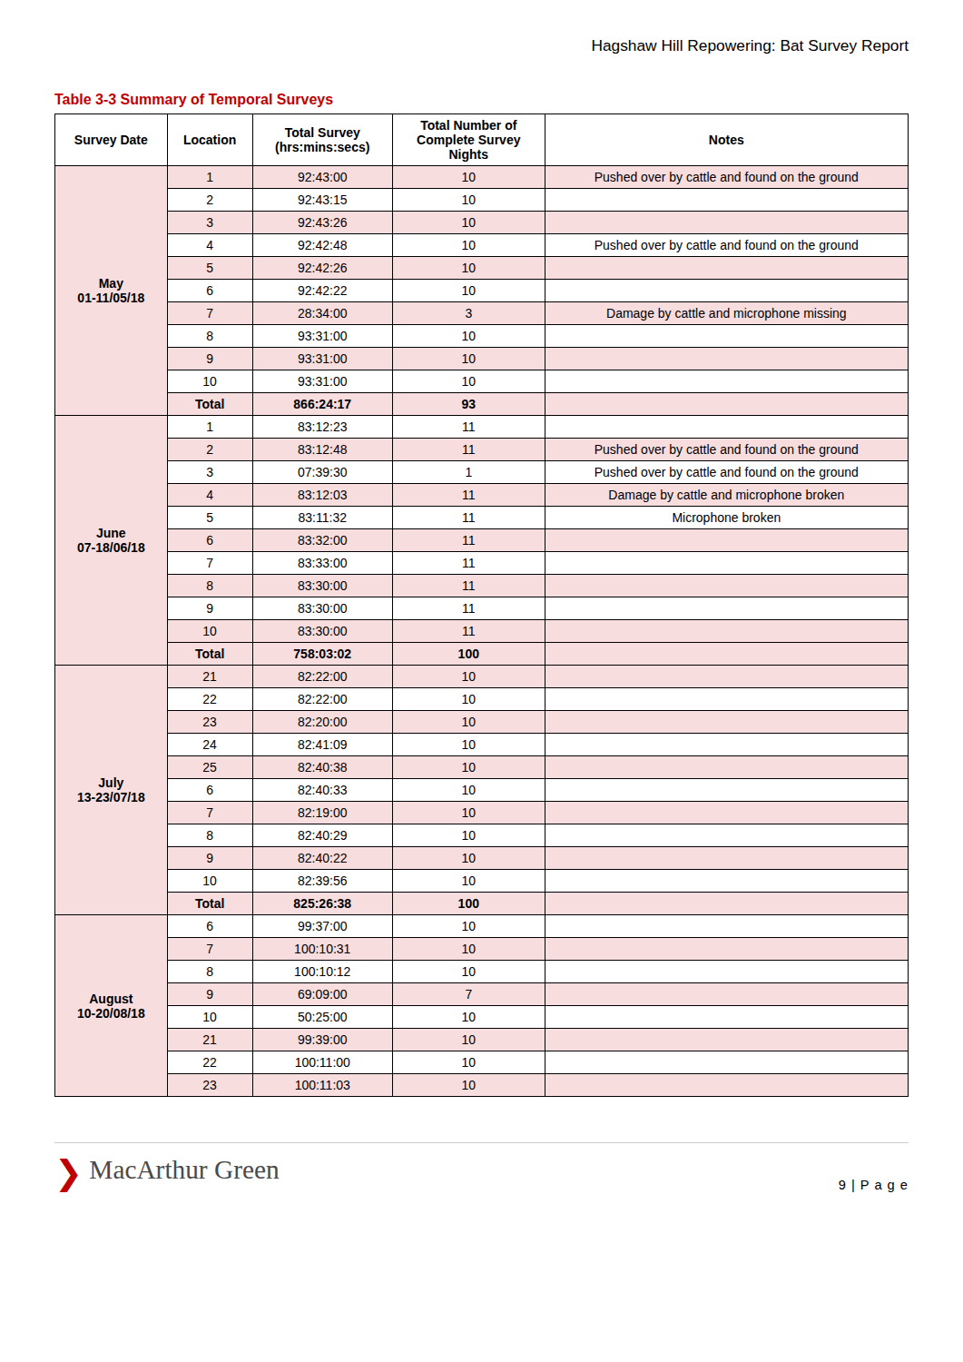Hagshaw Hill Repowering: Bat Survey Report
Table 3-3 Summary of Temporal Surveys
| Survey Date | Location | Total Survey (hrs:mins:secs) | Total Number of Complete Survey Nights | Notes |
| --- | --- | --- | --- | --- |
| May 01-11/05/18 | 1 | 92:43:00 | 10 | Pushed over by cattle and found on the ground |
| 2 | 92:43:15 | 10 | |
| 3 | 92:43:26 | 10 | |
| 4 | 92:42:48 | 10 | Pushed over by cattle and found on the ground |
| 5 | 92:42:26 | 10 | |
| 6 | 92:42:22 | 10 | |
| 7 | 28:34:00 | 3 | Damage by cattle and microphone missing |
| 8 | 93:31:00 | 10 | |
| 9 | 93:31:00 | 10 | |
| 10 | 93:31:00 | 10 | |
| Total | 866:24:17 | 93 | |
| June 07-18/06/18 | 1 | 83:12:23 | 11 | |
| 2 | 83:12:48 | 11 | Pushed over by cattle and found on the ground |
| 3 | 07:39:30 | 1 | Pushed over by cattle and found on the ground |
| 4 | 83:12:03 | 11 | Damage by cattle and microphone broken |
| 5 | 83:11:32 | 11 | Microphone broken |
| 6 | 83:32:00 | 11 | |
| 7 | 83:33:00 | 11 | |
| 8 | 83:30:00 | 11 | |
| 9 | 83:30:00 | 11 | |
| 10 | 83:30:00 | 11 | |
| Total | 758:03:02 | 100 | |
| July 13-23/07/18 | 21 | 82:22:00 | 10 | |
| 22 | 82:22:00 | 10 | |
| 23 | 82:20:00 | 10 | |
| 24 | 82:41:09 | 10 | |
| 25 | 82:40:38 | 10 | |
| 6 | 82:40:33 | 10 | |
| 7 | 82:19:00 | 10 | |
| 8 | 82:40:29 | 10 | |
| 9 | 82:40:22 | 10 | |
| 10 | 82:39:56 | 10 | |
| Total | 825:26:38 | 100 | |
| August 10-20/08/18 | 6 | 99:37:00 | 10 | |
| 7 | 100:10:31 | 10 | |
| 8 | 100:10:12 | 10 | |
| 9 | 69:09:00 | 7 | |
| 10 | 50:25:00 | 10 | |
| 21 | 99:39:00 | 10 | |
| 22 | 100:11:00 | 10 | |
| 23 | 100:11:03 | 10 | |
❯ MacArthur Green
9 | P a g e